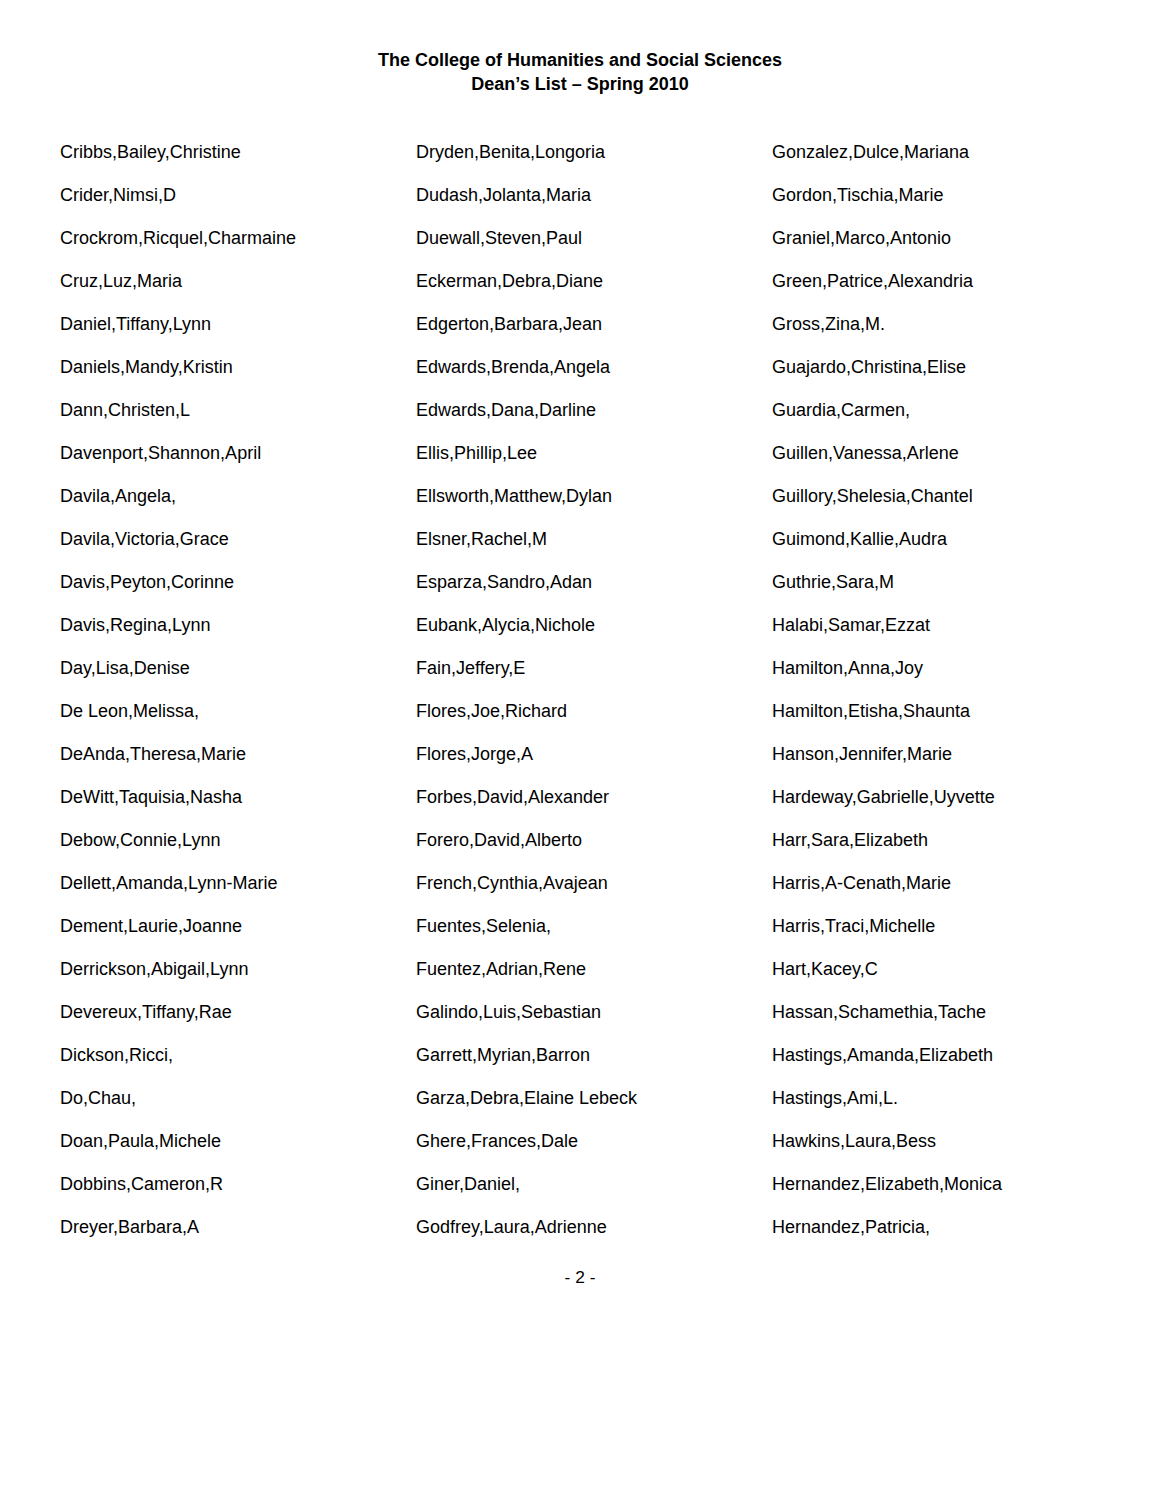The College of Humanities and Social Sciences
Dean’s List – Spring 2010
Cribbs,Bailey,Christine
Crider,Nimsi,D
Crockrom,Ricquel,Charmaine
Cruz,Luz,Maria
Daniel,Tiffany,Lynn
Daniels,Mandy,Kristin
Dann,Christen,L
Davenport,Shannon,April
Davila,Angela,
Davila,Victoria,Grace
Davis,Peyton,Corinne
Davis,Regina,Lynn
Day,Lisa,Denise
De Leon,Melissa,
DeAnda,Theresa,Marie
DeWitt,Taquisia,Nasha
Debow,Connie,Lynn
Dellett,Amanda,Lynn-Marie
Dement,Laurie,Joanne
Derrickson,Abigail,Lynn
Devereux,Tiffany,Rae
Dickson,Ricci,
Do,Chau,
Doan,Paula,Michele
Dobbins,Cameron,R
Dreyer,Barbara,A
Dryden,Benita,Longoria
Dudash,Jolanta,Maria
Duewall,Steven,Paul
Eckerman,Debra,Diane
Edgerton,Barbara,Jean
Edwards,Brenda,Angela
Edwards,Dana,Darline
Ellis,Phillip,Lee
Ellsworth,Matthew,Dylan
Elsner,Rachel,M
Esparza,Sandro,Adan
Eubank,Alycia,Nichole
Fain,Jeffery,E
Flores,Joe,Richard
Flores,Jorge,A
Forbes,David,Alexander
Forero,David,Alberto
French,Cynthia,Avajean
Fuentes,Selenia,
Fuentez,Adrian,Rene
Galindo,Luis,Sebastian
Garrett,Myrian,Barron
Garza,Debra,Elaine Lebeck
Ghere,Frances,Dale
Giner,Daniel,
Godfrey,Laura,Adrienne
Gonzalez,Dulce,Mariana
Gordon,Tischia,Marie
Graniel,Marco,Antonio
Green,Patrice,Alexandria
Gross,Zina,M.
Guajardo,Christina,Elise
Guardia,Carmen,
Guillen,Vanessa,Arlene
Guillory,Shelesia,Chantel
Guimond,Kallie,Audra
Guthrie,Sara,M
Halabi,Samar,Ezzat
Hamilton,Anna,Joy
Hamilton,Etisha,Shaunta
Hanson,Jennifer,Marie
Hardeway,Gabrielle,Uyvette
Harr,Sara,Elizabeth
Harris,A-Cenath,Marie
Harris,Traci,Michelle
Hart,Kacey,C
Hassan,Schamethia,Tache
Hastings,Amanda,Elizabeth
Hastings,Ami,L.
Hawkins,Laura,Bess
Hernandez,Elizabeth,Monica
Hernandez,Patricia,
- 2 -